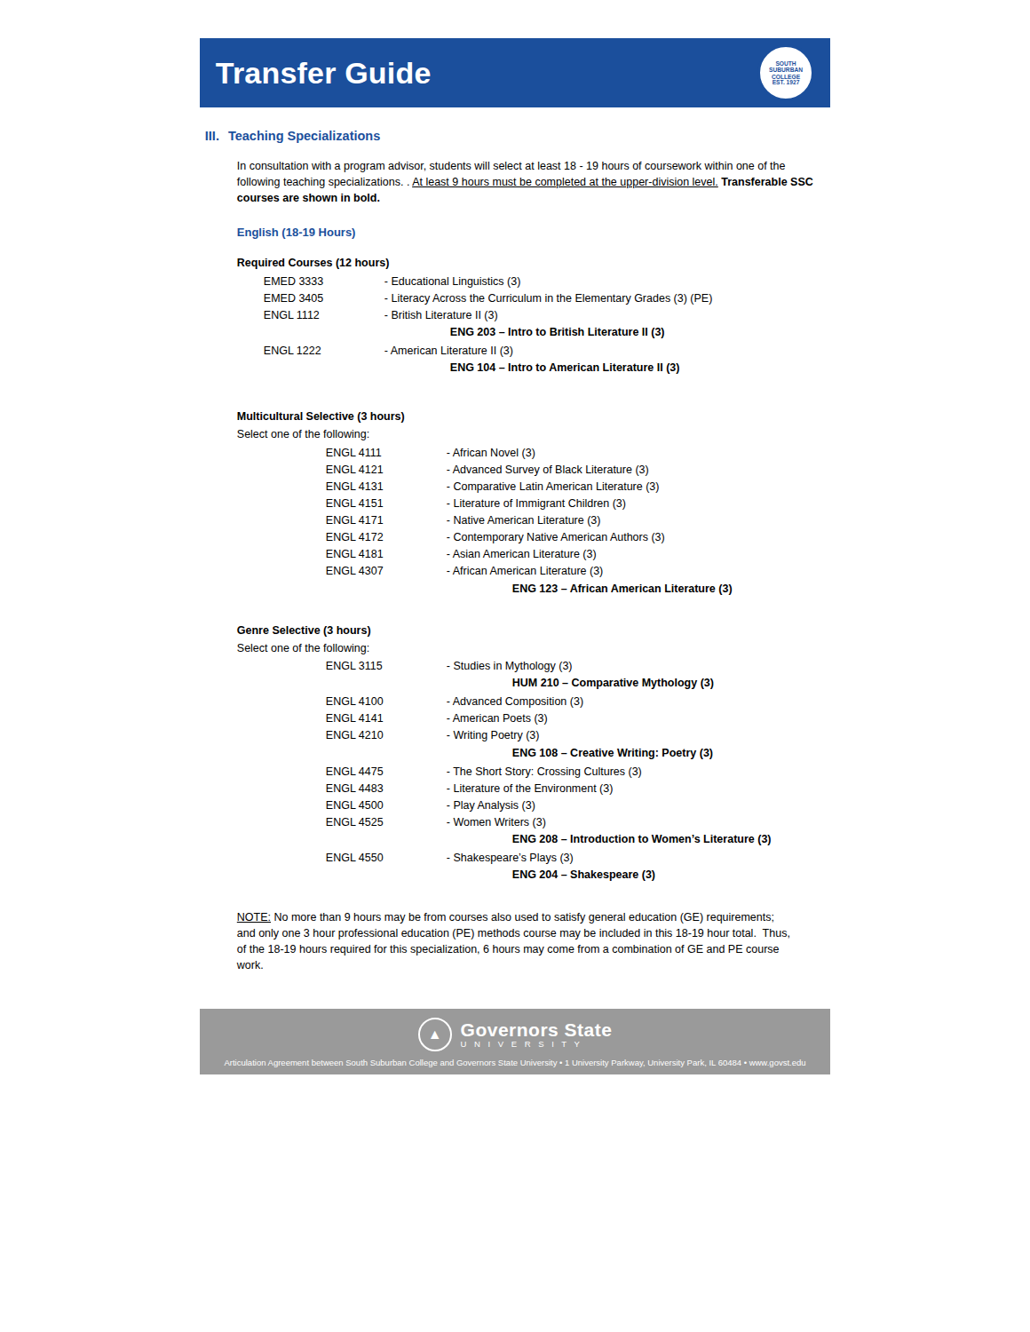Transfer Guide
SOUTH
SUBURBAN
COLLEGE
EST. 1927
III. Teaching Specializations
In consultation with a program advisor, students will select at least 18 - 19 hours of coursework within one of the following teaching specializations. . At least 9 hours must be completed at the upper-division level. Transferable SSC courses are shown in bold.
English (18-19 Hours)
Required Courses (12 hours)
| EMED 3333 | - Educational Linguistics (3) |
| EMED 3405 | - Literacy Across the Curriculum in the Elementary Grades (3) (PE) |
| ENGL 1112 | - British Literature II (3) |
| | ENG 203 – Intro to British Literature II (3) |
| ENGL 1222 | - American Literature II (3) |
| | ENG 104 – Intro to American Literature II (3) |
Multicultural Selective (3 hours)
Select one of the following:
| ENGL 4111 | - African Novel (3) |
| ENGL 4121 | - Advanced Survey of Black Literature (3) |
| ENGL 4131 | - Comparative Latin American Literature (3) |
| ENGL 4151 | - Literature of Immigrant Children (3) |
| ENGL 4171 | - Native American Literature (3) |
| ENGL 4172 | - Contemporary Native American Authors (3) |
| ENGL 4181 | - Asian American Literature (3) |
| ENGL 4307 | - African American Literature (3) |
| | ENG 123 – African American Literature (3) |
Genre Selective (3 hours)
Select one of the following:
| ENGL 3115 | - Studies in Mythology (3) |
| | HUM 210 – Comparative Mythology (3) |
| ENGL 4100 | - Advanced Composition (3) |
| ENGL 4141 | - American Poets (3) |
| ENGL 4210 | - Writing Poetry (3) |
| | ENG 108 – Creative Writing: Poetry (3) |
| ENGL 4475 | - The Short Story: Crossing Cultures (3) |
| ENGL 4483 | - Literature of the Environment (3) |
| ENGL 4500 | - Play Analysis (3) |
| ENGL 4525 | - Women Writers (3) |
| | ENG 208 – Introduction to Women’s Literature (3) |
| ENGL 4550 | - Shakespeare’s Plays (3) |
| | ENG 204 – Shakespeare (3) |
NOTE: No more than 9 hours may be from courses also used to satisfy general education (GE) requirements; and only one 3 hour professional education (PE) methods course may be included in this 18-19 hour total. Thus, of the 18-19 hours required for this specialization, 6 hours may come from a combination of GE and PE course work.
▲
Governors State U N I V E R S I T Y
Articulation Agreement between South Suburban College and Governors State University • 1 University Parkway, University Park, IL 60484 • www.govst.edu